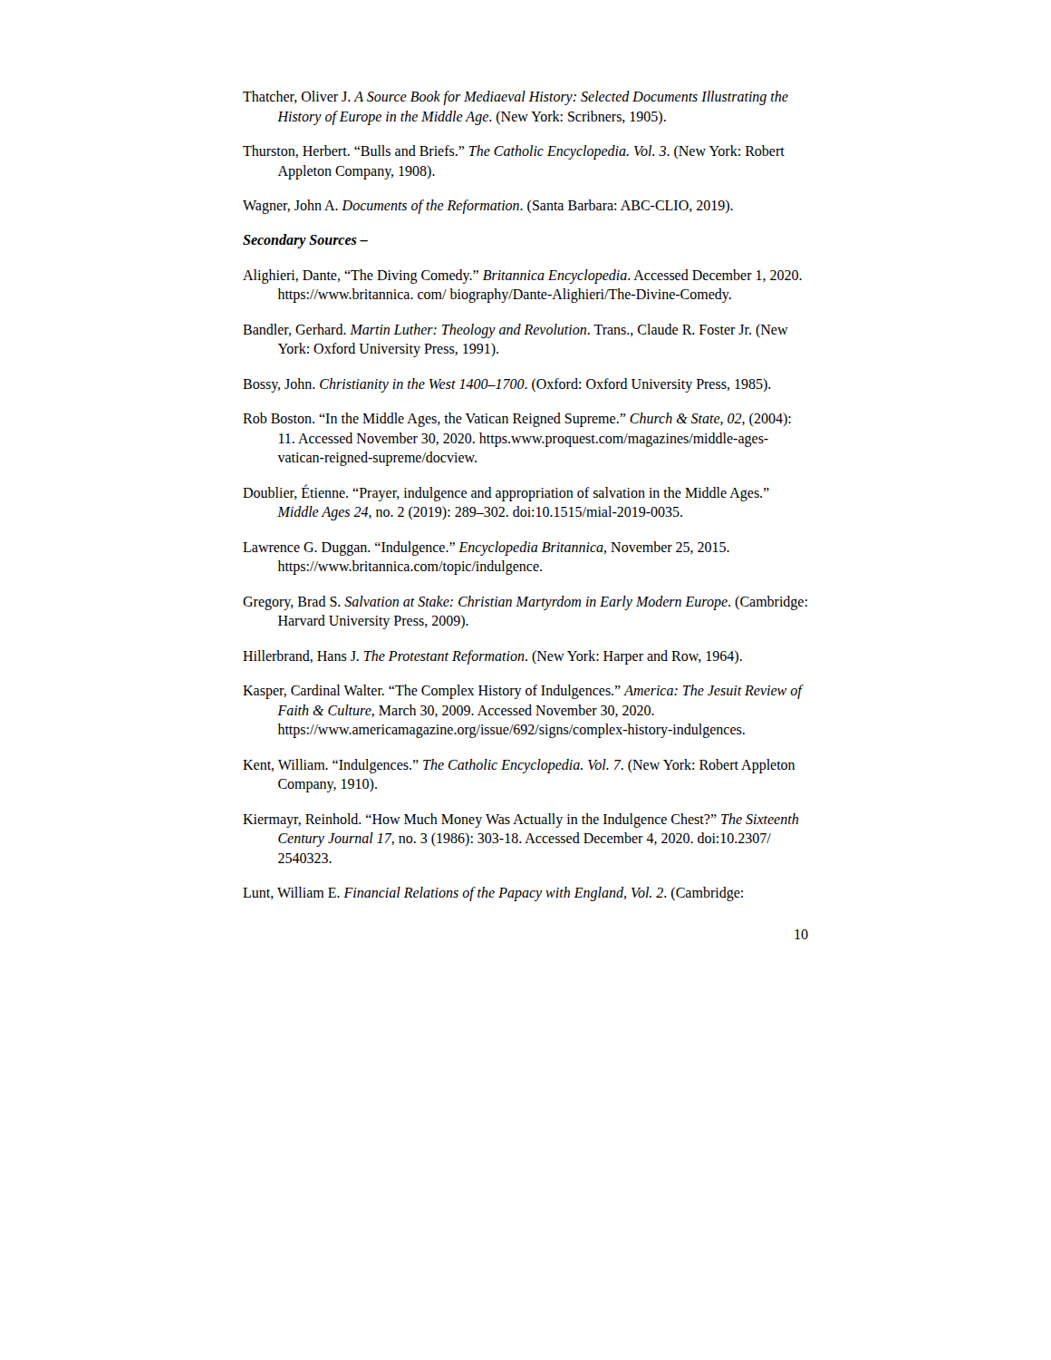Thatcher, Oliver J. A Source Book for Mediaeval History: Selected Documents Illustrating the History of Europe in the Middle Age. (New York: Scribners, 1905).
Thurston, Herbert. “Bulls and Briefs.” The Catholic Encyclopedia. Vol. 3. (New York: Robert Appleton Company, 1908).
Wagner, John A. Documents of the Reformation. (Santa Barbara: ABC-CLIO, 2019).
Secondary Sources –
Alighieri, Dante, “The Diving Comedy.” Britannica Encyclopedia. Accessed December 1, 2020. https://www.britannica. com/ biography/Dante-Alighieri/The-Divine-Comedy.
Bandler, Gerhard. Martin Luther: Theology and Revolution. Trans., Claude R. Foster Jr. (New York: Oxford University Press, 1991).
Bossy, John. Christianity in the West 1400–1700. (Oxford: Oxford University Press, 1985).
Rob Boston. “In the Middle Ages, the Vatican Reigned Supreme.” Church & State, 02, (2004): 11. Accessed November 30, 2020. https.www.proquest.com/magazines/middle-ages-vatican-reigned-supreme/docview.
Doublier, Étienne. “Prayer, indulgence and appropriation of salvation in the Middle Ages.” Middle Ages 24, no. 2 (2019): 289–302. doi:10.1515/mial-2019-0035.
Lawrence G. Duggan. “Indulgence.” Encyclopedia Britannica, November 25, 2015. https://www.britannica.com/topic/indulgence.
Gregory, Brad S. Salvation at Stake: Christian Martyrdom in Early Modern Europe. (Cambridge: Harvard University Press, 2009).
Hillerbrand, Hans J. The Protestant Reformation. (New York: Harper and Row, 1964).
Kasper, Cardinal Walter. “The Complex History of Indulgences.” America: The Jesuit Review of Faith & Culture, March 30, 2009. Accessed November 30, 2020. https://www.americamagazine.org/issue/692/signs/complex-history-indulgences.
Kent, William. “Indulgences.” The Catholic Encyclopedia. Vol. 7. (New York: Robert Appleton Company, 1910).
Kiermayr, Reinhold. “How Much Money Was Actually in the Indulgence Chest?” The Sixteenth Century Journal 17, no. 3 (1986): 303-18. Accessed December 4, 2020. doi:10.2307/ 2540323.
Lunt, William E. Financial Relations of the Papacy with England, Vol. 2. (Cambridge:
10